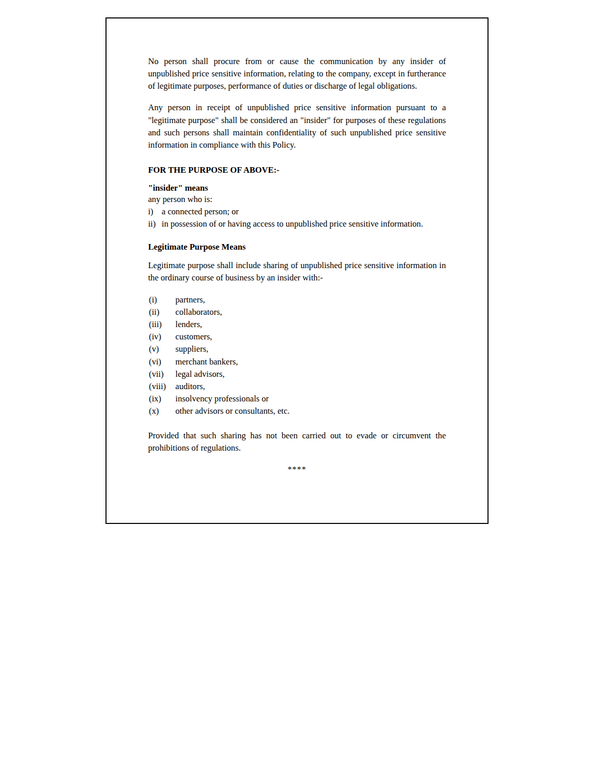No person shall procure from or cause the communication by any insider of unpublished price sensitive information, relating to the company, except in furtherance of legitimate purposes, performance of duties or discharge of legal obligations.
Any person in receipt of unpublished price sensitive information pursuant to a "legitimate purpose" shall be considered an "insider" for purposes of these regulations and such persons shall maintain confidentiality of such unpublished price sensitive information in compliance with this Policy.
FOR THE PURPOSE OF ABOVE:-
"insider" means
any person who is:
i) a connected person; or
ii) in possession of or having access to unpublished price sensitive information.
Legitimate Purpose Means
Legitimate purpose shall include sharing of unpublished price sensitive information in the ordinary course of business by an insider with:-
(i) partners,
(ii) collaborators,
(iii) lenders,
(iv) customers,
(v) suppliers,
(vi) merchant bankers,
(vii) legal advisors,
(viii) auditors,
(ix) insolvency professionals or
(x) other advisors or consultants, etc.
Provided that such sharing has not been carried out to evade or circumvent the prohibitions of regulations.
****